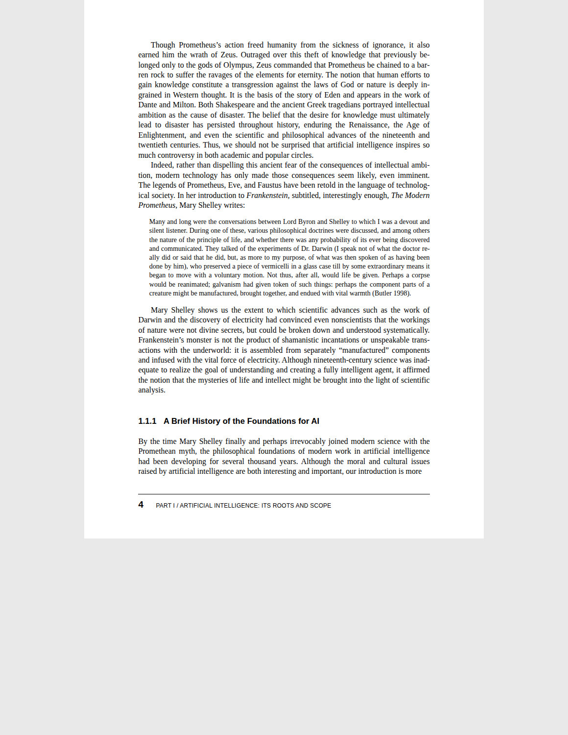Though Prometheus’s action freed humanity from the sickness of ignorance, it also earned him the wrath of Zeus. Outraged over this theft of knowledge that previously belonged only to the gods of Olympus, Zeus commanded that Prometheus be chained to a barren rock to suffer the ravages of the elements for eternity. The notion that human efforts to gain knowledge constitute a transgression against the laws of God or nature is deeply ingrained in Western thought. It is the basis of the story of Eden and appears in the work of Dante and Milton. Both Shakespeare and the ancient Greek tragedians portrayed intellectual ambition as the cause of disaster. The belief that the desire for knowledge must ultimately lead to disaster has persisted throughout history, enduring the Renaissance, the Age of Enlightenment, and even the scientific and philosophical advances of the nineteenth and twentieth centuries. Thus, we should not be surprised that artificial intelligence inspires so much controversy in both academic and popular circles.
Indeed, rather than dispelling this ancient fear of the consequences of intellectual ambition, modern technology has only made those consequences seem likely, even imminent. The legends of Prometheus, Eve, and Faustus have been retold in the language of technological society. In her introduction to Frankenstein, subtitled, interestingly enough, The Modern Prometheus, Mary Shelley writes:
Many and long were the conversations between Lord Byron and Shelley to which I was a devout and silent listener. During one of these, various philosophical doctrines were discussed, and among others the nature of the principle of life, and whether there was any probability of its ever being discovered and communicated. They talked of the experiments of Dr. Darwin (I speak not of what the doctor really did or said that he did, but, as more to my purpose, of what was then spoken of as having been done by him), who preserved a piece of vermicelli in a glass case till by some extraordinary means it began to move with a voluntary motion. Not thus, after all, would life be given. Perhaps a corpse would be reanimated; galvanism had given token of such things: perhaps the component parts of a creature might be manufactured, brought together, and endued with vital warmth (Butler 1998).
Mary Shelley shows us the extent to which scientific advances such as the work of Darwin and the discovery of electricity had convinced even nonscientists that the workings of nature were not divine secrets, but could be broken down and understood systematically. Frankenstein’s monster is not the product of shamanistic incantations or unspeakable transactions with the underworld: it is assembled from separately “manufactured” components and infused with the vital force of electricity. Although nineteenth-century science was inadequate to realize the goal of understanding and creating a fully intelligent agent, it affirmed the notion that the mysteries of life and intellect might be brought into the light of scientific analysis.
1.1.1 A Brief History of the Foundations for AI
By the time Mary Shelley finally and perhaps irrevocably joined modern science with the Promethean myth, the philosophical foundations of modern work in artificial intelligence had been developing for several thousand years. Although the moral and cultural issues raised by artificial intelligence are both interesting and important, our introduction is more
4 PART I / ARTIFICIAL INTELLIGENCE: ITS ROOTS AND SCOPE